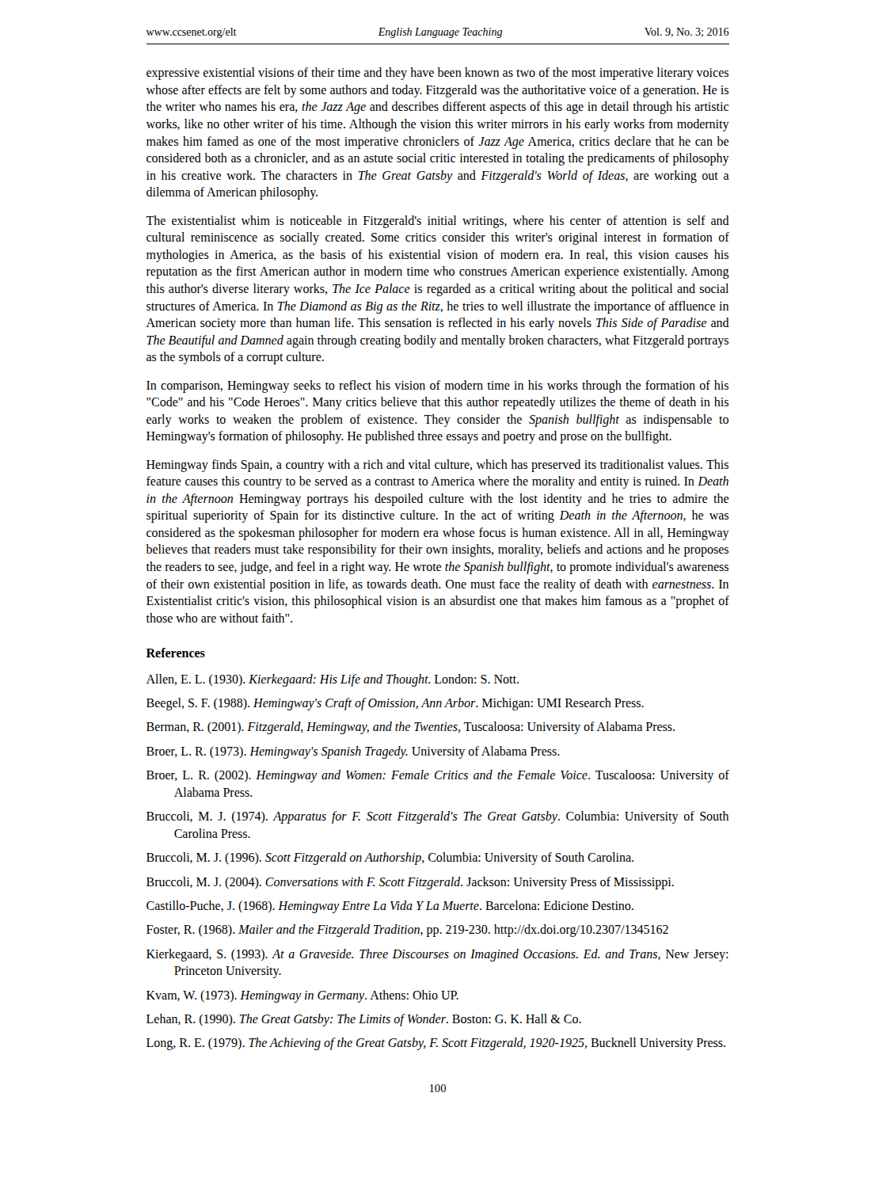www.ccsenet.org/elt English Language Teaching Vol. 9, No. 3; 2016
expressive existential visions of their time and they have been known as two of the most imperative literary voices whose after effects are felt by some authors and today. Fitzgerald was the authoritative voice of a generation. He is the writer who names his era, the Jazz Age and describes different aspects of this age in detail through his artistic works, like no other writer of his time. Although the vision this writer mirrors in his early works from modernity makes him famed as one of the most imperative chroniclers of Jazz Age America, critics declare that he can be considered both as a chronicler, and as an astute social critic interested in totaling the predicaments of philosophy in his creative work. The characters in The Great Gatsby and Fitzgerald's World of Ideas, are working out a dilemma of American philosophy.
The existentialist whim is noticeable in Fitzgerald's initial writings, where his center of attention is self and cultural reminiscence as socially created. Some critics consider this writer's original interest in formation of mythologies in America, as the basis of his existential vision of modern era. In real, this vision causes his reputation as the first American author in modern time who construes American experience existentially. Among this author's diverse literary works, The Ice Palace is regarded as a critical writing about the political and social structures of America. In The Diamond as Big as the Ritz, he tries to well illustrate the importance of affluence in American society more than human life. This sensation is reflected in his early novels This Side of Paradise and The Beautiful and Damned again through creating bodily and mentally broken characters, what Fitzgerald portrays as the symbols of a corrupt culture.
In comparison, Hemingway seeks to reflect his vision of modern time in his works through the formation of his "Code" and his "Code Heroes". Many critics believe that this author repeatedly utilizes the theme of death in his early works to weaken the problem of existence. They consider the Spanish bullfight as indispensable to Hemingway's formation of philosophy. He published three essays and poetry and prose on the bullfight.
Hemingway finds Spain, a country with a rich and vital culture, which has preserved its traditionalist values. This feature causes this country to be served as a contrast to America where the morality and entity is ruined. In Death in the Afternoon Hemingway portrays his despoiled culture with the lost identity and he tries to admire the spiritual superiority of Spain for its distinctive culture. In the act of writing Death in the Afternoon, he was considered as the spokesman philosopher for modern era whose focus is human existence. All in all, Hemingway believes that readers must take responsibility for their own insights, morality, beliefs and actions and he proposes the readers to see, judge, and feel in a right way. He wrote the Spanish bullfight, to promote individual's awareness of their own existential position in life, as towards death. One must face the reality of death with earnestness. In Existentialist critic's vision, this philosophical vision is an absurdist one that makes him famous as a "prophet of those who are without faith".
References
Allen, E. L. (1930). Kierkegaard: His Life and Thought. London: S. Nott.
Beegel, S. F. (1988). Hemingway's Craft of Omission, Ann Arbor. Michigan: UMI Research Press.
Berman, R. (2001). Fitzgerald, Hemingway, and the Twenties, Tuscaloosa: University of Alabama Press.
Broer, L. R. (1973). Hemingway's Spanish Tragedy. University of Alabama Press.
Broer, L. R. (2002). Hemingway and Women: Female Critics and the Female Voice. Tuscaloosa: University of Alabama Press.
Bruccoli, M. J. (1974). Apparatus for F. Scott Fitzgerald's The Great Gatsby. Columbia: University of South Carolina Press.
Bruccoli, M. J. (1996). Scott Fitzgerald on Authorship, Columbia: University of South Carolina.
Bruccoli, M. J. (2004). Conversations with F. Scott Fitzgerald. Jackson: University Press of Mississippi.
Castillo-Puche, J. (1968). Hemingway Entre La Vida Y La Muerte. Barcelona: Edicione Destino.
Foster, R. (1968). Mailer and the Fitzgerald Tradition, pp. 219-230. http://dx.doi.org/10.2307/1345162
Kierkegaard, S. (1993). At a Graveside. Three Discourses on Imagined Occasions. Ed. and Trans, New Jersey: Princeton University.
Kvam, W. (1973). Hemingway in Germany. Athens: Ohio UP.
Lehan, R. (1990). The Great Gatsby: The Limits of Wonder. Boston: G. K. Hall & Co.
Long, R. E. (1979). The Achieving of the Great Gatsby, F. Scott Fitzgerald, 1920-1925, Bucknell University Press.
100